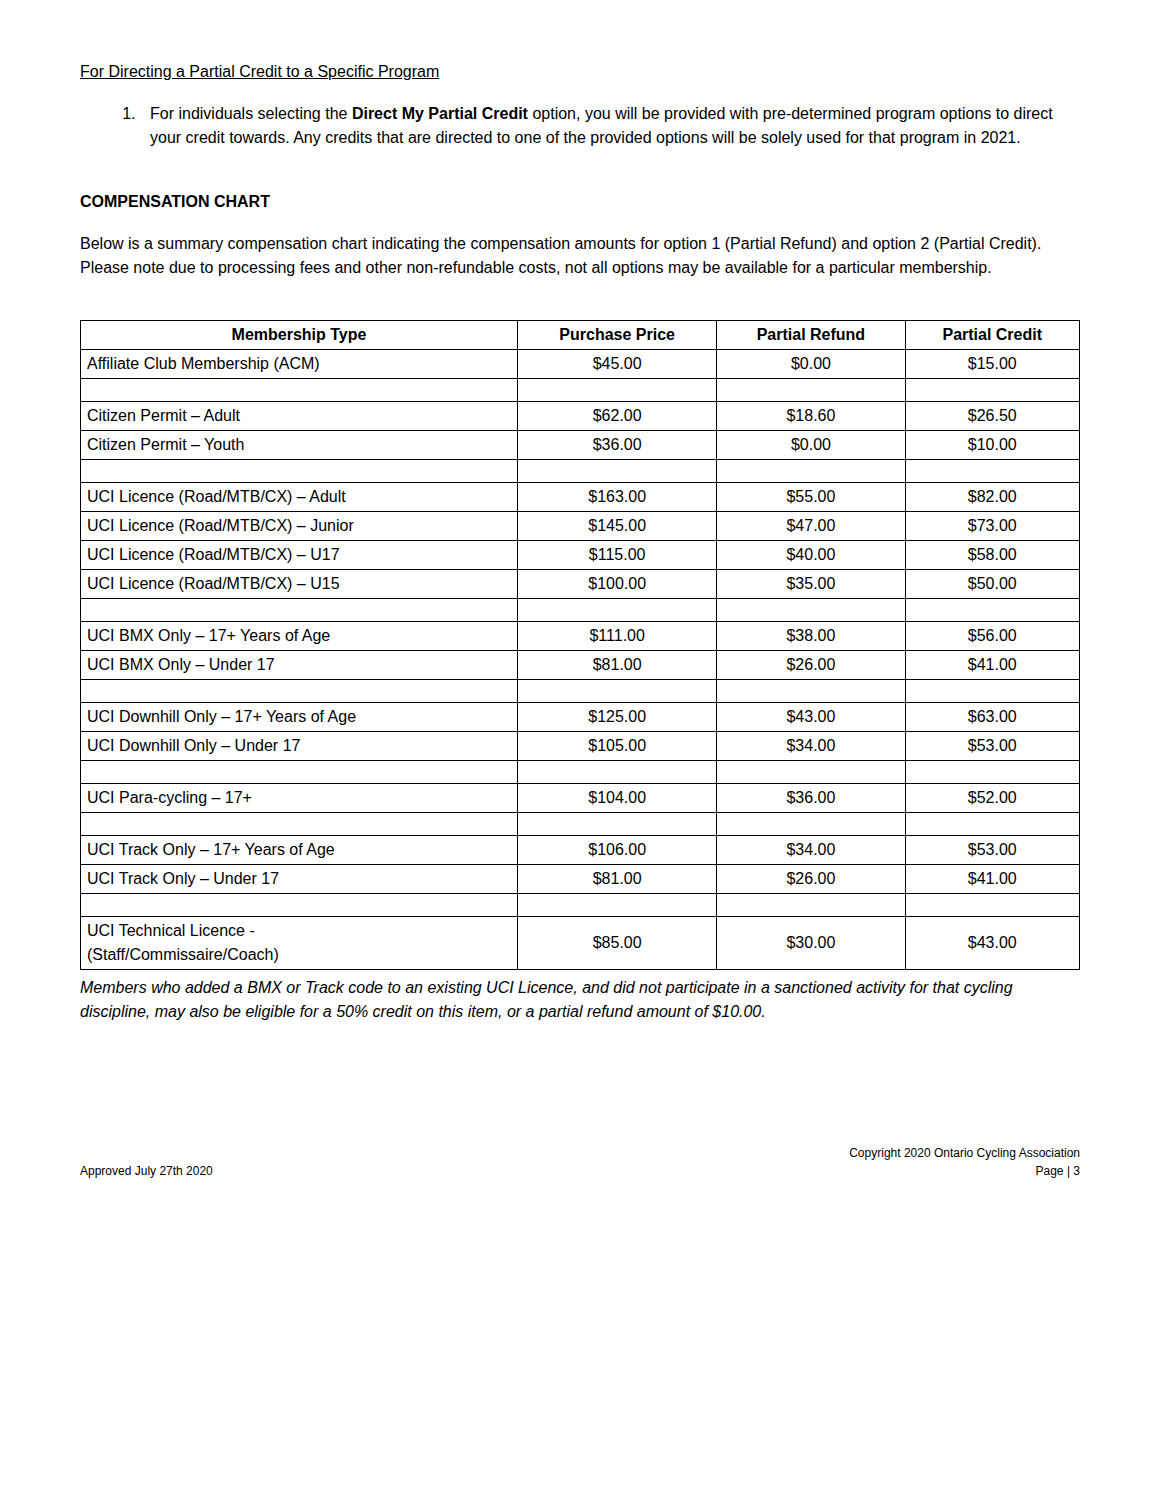For Directing a Partial Credit to a Specific Program
For individuals selecting the Direct My Partial Credit option, you will be provided with pre-determined program options to direct your credit towards. Any credits that are directed to one of the provided options will be solely used for that program in 2021.
COMPENSATION CHART
Below is a summary compensation chart indicating the compensation amounts for option 1 (Partial Refund) and option 2 (Partial Credit). Please note due to processing fees and other non-refundable costs, not all options may be available for a particular membership.
| Membership Type | Purchase Price | Partial Refund | Partial Credit |
| --- | --- | --- | --- |
| Affiliate Club Membership (ACM) | $45.00 | $0.00 | $15.00 |
| Citizen Permit – Adult | $62.00 | $18.60 | $26.50 |
| Citizen Permit – Youth | $36.00 | $0.00 | $10.00 |
| UCI Licence (Road/MTB/CX) – Adult | $163.00 | $55.00 | $82.00 |
| UCI Licence (Road/MTB/CX) – Junior | $145.00 | $47.00 | $73.00 |
| UCI Licence (Road/MTB/CX) – U17 | $115.00 | $40.00 | $58.00 |
| UCI Licence (Road/MTB/CX) – U15 | $100.00 | $35.00 | $50.00 |
| UCI BMX Only – 17+ Years of Age | $111.00 | $38.00 | $56.00 |
| UCI BMX Only – Under 17 | $81.00 | $26.00 | $41.00 |
| UCI Downhill Only – 17+ Years of Age | $125.00 | $43.00 | $63.00 |
| UCI Downhill Only – Under 17 | $105.00 | $34.00 | $53.00 |
| UCI Para-cycling – 17+ | $104.00 | $36.00 | $52.00 |
| UCI Track Only – 17+ Years of Age | $106.00 | $34.00 | $53.00 |
| UCI Track Only – Under 17 | $81.00 | $26.00 | $41.00 |
| UCI Technical Licence - (Staff/Commissaire/Coach) | $85.00 | $30.00 | $43.00 |
Members who added a BMX or Track code to an existing UCI Licence, and did not participate in a sanctioned activity for that cycling discipline, may also be eligible for a 50% credit on this item, or a partial refund amount of $10.00.
Approved July 27th 2020
Copyright 2020 Ontario Cycling Association
Page | 3